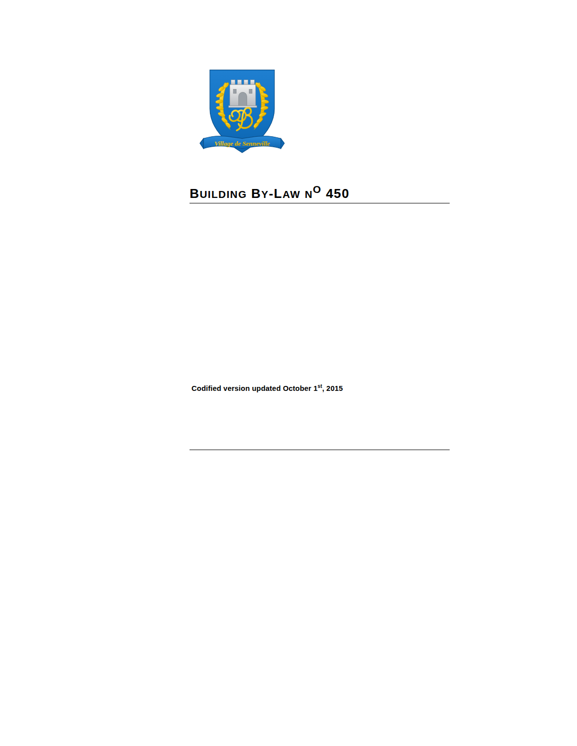Village de Senneville
BUILDING BY-LAW NO 450
Codified version updated October 1st, 2015